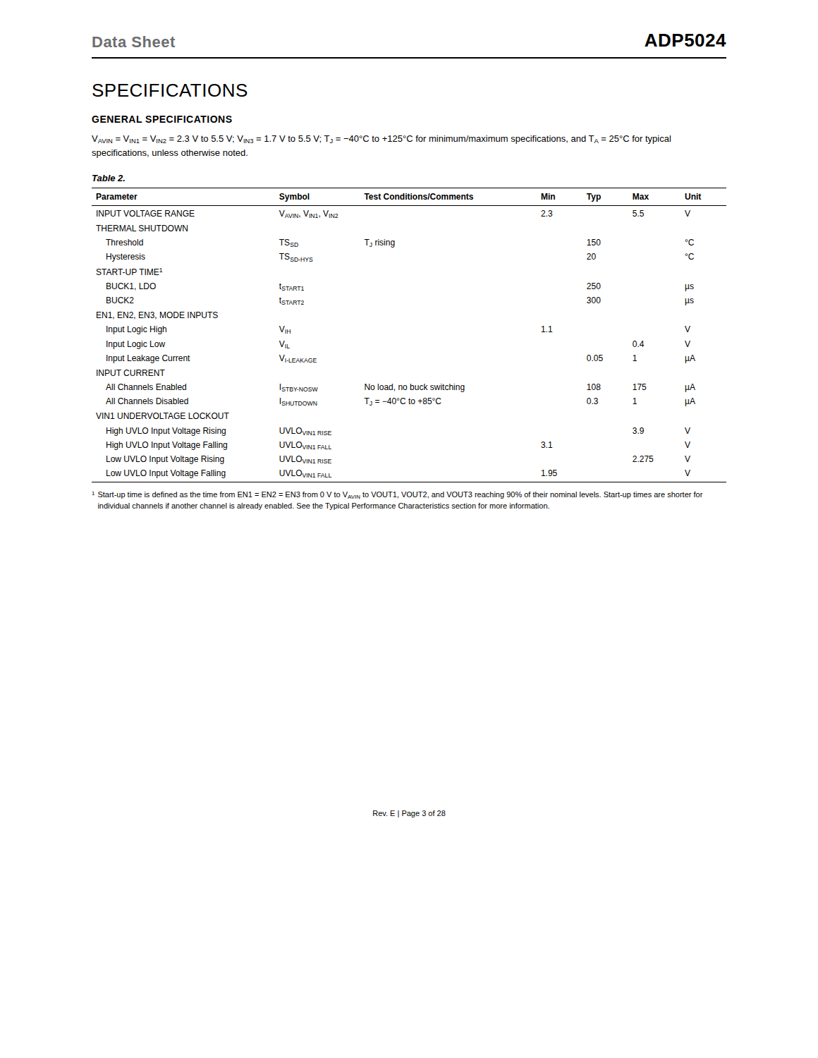Data Sheet
ADP5024
SPECIFICATIONS
GENERAL SPECIFICATIONS
VAVIN = VIN1 = VIN2 = 2.3 V to 5.5 V; VIN3 = 1.7 V to 5.5 V; TJ = −40°C to +125°C for minimum/maximum specifications, and TA = 25°C for typical specifications, unless otherwise noted.
Table 2.
| Parameter | Symbol | Test Conditions/Comments | Min | Typ | Max | Unit |
| --- | --- | --- | --- | --- | --- | --- |
| INPUT VOLTAGE RANGE | V AVIN , V IN1 , V IN2 | | 2.3 | | 5.5 | V |
| THERMAL SHUTDOWN | | | | | | |
| Threshold | TS SD | T J rising | | 150 | | °C |
| Hysteresis | TS SD-HYS | | | 20 | | °C |
| START-UP TIME 1 | | | | | | |
| BUCK1, LDO | t START1 | | | 250 | | µs |
| BUCK2 | t START2 | | | 300 | | µs |
| EN1, EN2, EN3, MODE INPUTS | | | | | | |
| Input Logic High | V IH | | 1.1 | | | V |
| Input Logic Low | V IL | | | | 0.4 | V |
| Input Leakage Current | V I-LEAKAGE | | | 0.05 | 1 | µA |
| INPUT CURRENT | | | | | | |
| All Channels Enabled | I STBY-NOSW | No load, no buck switching | | 108 | 175 | µA |
| All Channels Disabled | I SHUTDOWN | T J = −40°C to +85°C | | 0.3 | 1 | µA |
| VIN1 UNDERVOLTAGE LOCKOUT | | | | | | |
| High UVLO Input Voltage Rising | UVLO VIN1 RISE | | | | 3.9 | V |
| High UVLO Input Voltage Falling | UVLO VIN1 FALL | | 3.1 | | | V |
| Low UVLO Input Voltage Rising | UVLO VIN1 RISE | | | | 2.275 | V |
| Low UVLO Input Voltage Falling | UVLO VIN1 FALL | | 1.95 | | | V |
1 Start-up time is defined as the time from EN1 = EN2 = EN3 from 0 V to VAVIN to VOUT1, VOUT2, and VOUT3 reaching 90% of their nominal levels. Start-up times are shorter for individual channels if another channel is already enabled. See the Typical Performance Characteristics section for more information.
Rev. E | Page 3 of 28